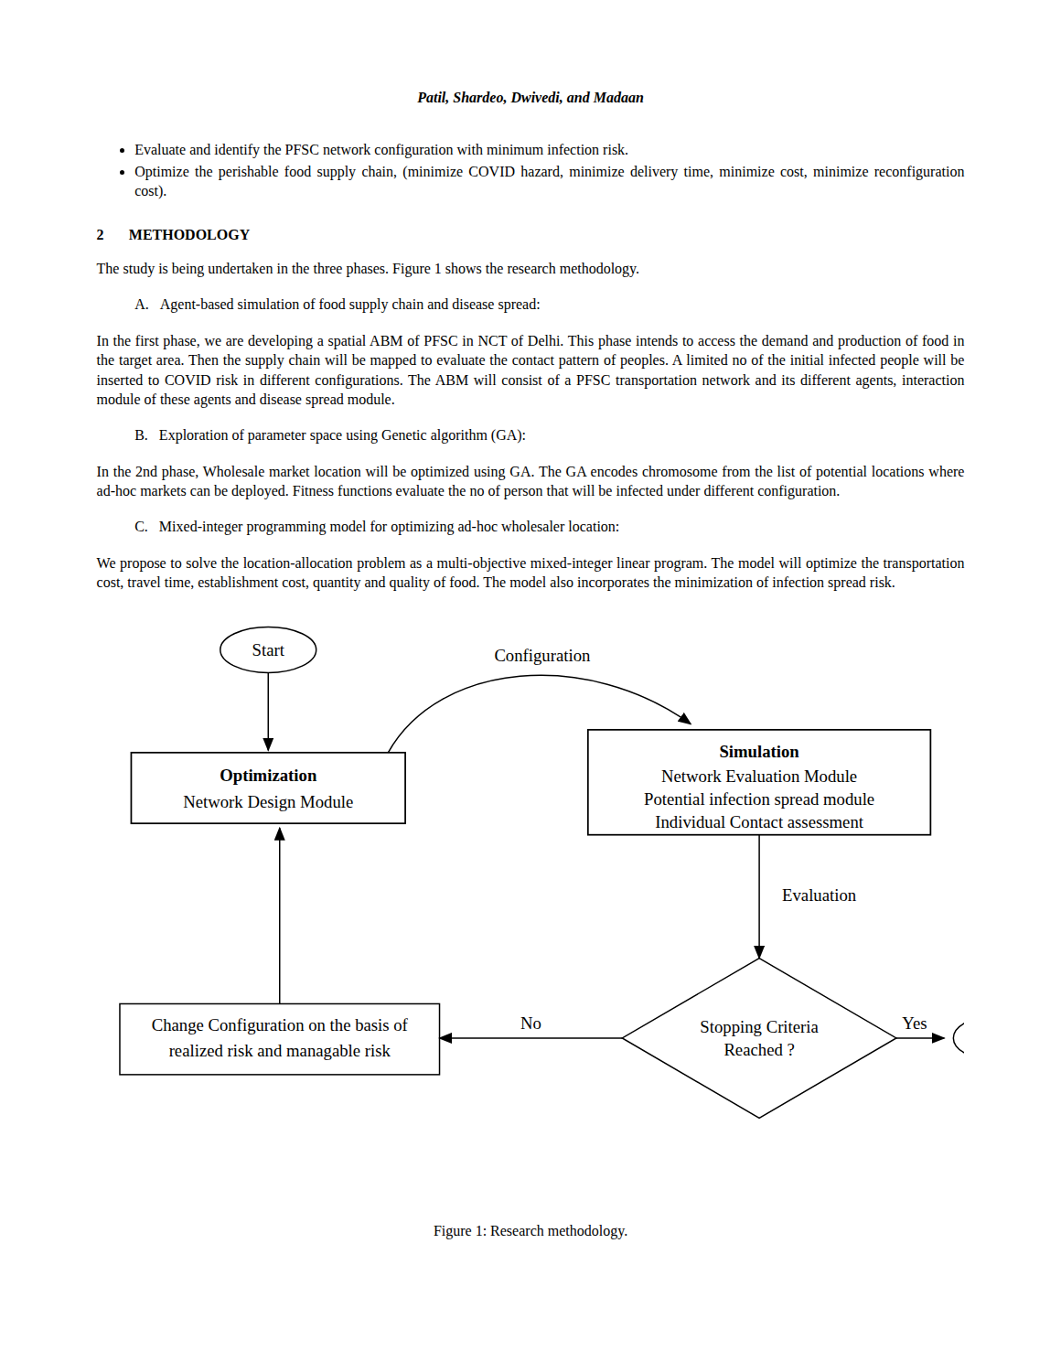Patil, Shardeo, Dwivedi, and Madaan
Evaluate and identify the PFSC network configuration with minimum infection risk.
Optimize the perishable food supply chain, (minimize COVID hazard, minimize delivery time, minimize cost, minimize reconfiguration cost).
2 METHODOLOGY
The study is being undertaken in the three phases. Figure 1 shows the research methodology.
A. Agent-based simulation of food supply chain and disease spread:
In the first phase, we are developing a spatial ABM of PFSC in NCT of Delhi. This phase intends to access the demand and production of food in the target area. Then the supply chain will be mapped to evaluate the contact pattern of peoples. A limited no of the initial infected people will be inserted to COVID risk in different configurations. The ABM will consist of a PFSC transportation network and its different agents, interaction module of these agents and disease spread module.
B. Exploration of parameter space using Genetic algorithm (GA):
In the 2nd phase, Wholesale market location will be optimized using GA. The GA encodes chromosome from the list of potential locations where ad-hoc markets can be deployed. Fitness functions evaluate the no of person that will be infected under different configuration.
C. Mixed-integer programming model for optimizing ad-hoc wholesaler location:
We propose to solve the location-allocation problem as a multi-objective mixed-integer linear program. The model will optimize the transportation cost, travel time, establishment cost, quantity and quality of food. The model also incorporates the minimization of infection spread risk.
Start Optimization Network Design Module Configuration Simulation Network Evaluation Module Potential infection spread module Individual Contact assessment Evaluation Stopping Criteria Reached ? Yes END No Change Configuration on the basis of realized risk and managable risk
Figure 1: Research methodology.